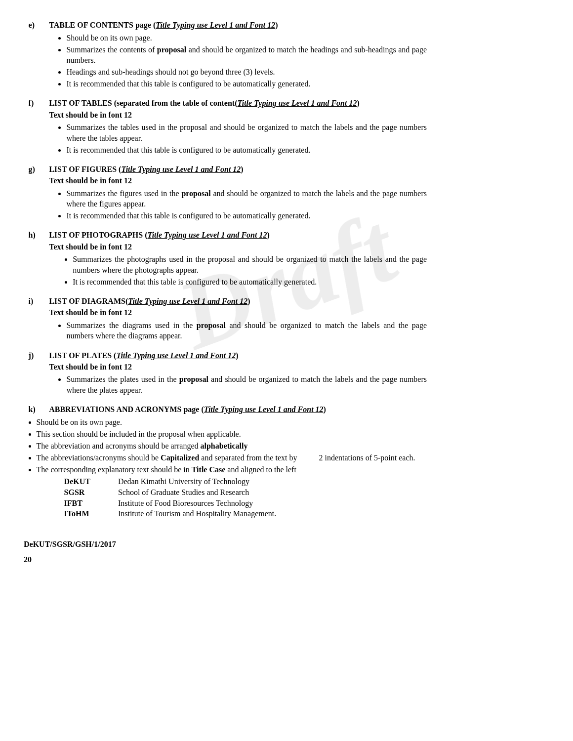Draft
e) TABLE OF CONTENTS page (Title Typing use Level 1 and Font 12)
Should be on its own page.
Summarizes the contents of proposal and should be organized to match the headings and sub-headings and page numbers.
Headings and sub-headings should not go beyond three (3) levels.
It is recommended that this table is configured to be automatically generated.
f) LIST OF TABLES (separated from the table of content(Title Typing use Level 1 and Font 12) Text should be in font 12
Summarizes the tables used in the proposal and should be organized to match the labels and the page numbers where the tables appear.
It is recommended that this table is configured to be automatically generated.
g) LIST OF FIGURES (Title Typing use Level 1 and Font 12) Text should be in font 12
Summarizes the figures used in the proposal and should be organized to match the labels and the page numbers where the figures appear.
It is recommended that this table is configured to be automatically generated.
h) LIST OF PHOTOGRAPHS (Title Typing use Level 1 and Font 12) Text should be in font 12
Summarizes the photographs used in the proposal and should be organized to match the labels and the page numbers where the photographs appear.
It is recommended that this table is configured to be automatically generated.
i) LIST OF DIAGRAMS(Title Typing use Level 1 and Font 12) Text should be in font 12
Summarizes the diagrams used in the proposal and should be organized to match the labels and the page numbers where the diagrams appear.
j) LIST OF PLATES (Title Typing use Level 1 and Font 12) Text should be in font 12
Summarizes the plates used in the proposal and should be organized to match the labels and the page numbers where the plates appear.
k) ABBREVIATIONS AND ACRONYMS page (Title Typing use Level 1 and Font 12)
Should be on its own page.
This section should be included in the proposal when applicable.
The abbreviation and acronyms should be arranged alphabetically
The abbreviations/acronyms should be Capitalized and separated from the text by 2 indentations of 5-point each.
The corresponding explanatory text should be in Title Case and aligned to the left
| DeKUT | Dedan Kimathi University of Technology |
| SGSR | School of Graduate Studies and Research |
| IFBT | Institute of Food Bioresources Technology |
| IToHM | Institute of Tourism and Hospitality Management. |
DeKUT/SGSR/GSH/1/2017
20